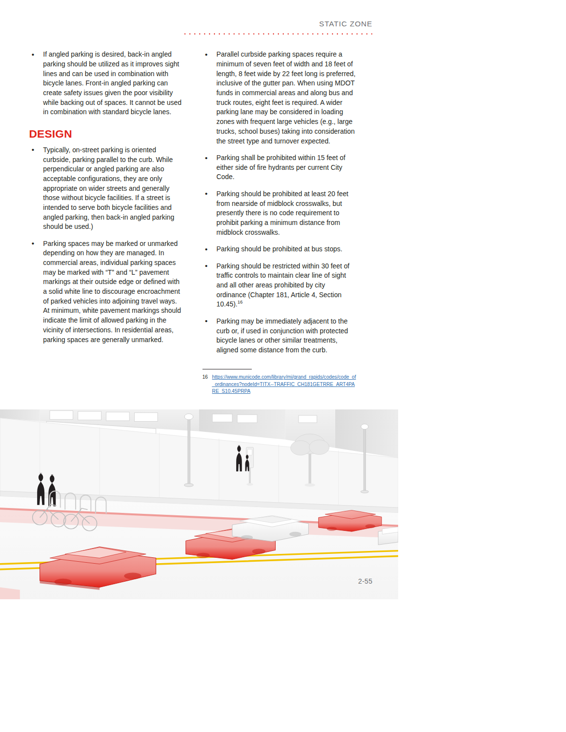Static Zone
If angled parking is desired, back-in angled parking should be utilized as it improves sight lines and can be used in combination with bicycle lanes. Front-in angled parking can create safety issues given the poor visibility while backing out of spaces. It cannot be used in combination with standard bicycle lanes.
Design
Typically, on-street parking is oriented curbside, parking parallel to the curb. While perpendicular or angled parking are also acceptable configurations, they are only appropriate on wider streets and generally those without bicycle facilities. If a street is intended to serve both bicycle facilities and angled parking, then back-in angled parking should be used.)
Parking spaces may be marked or unmarked depending on how they are managed. In commercial areas, individual parking spaces may be marked with “T” and “L” pavement markings at their outside edge or defined with a solid white line to discourage encroachment of parked vehicles into adjoining travel ways. At minimum, white pavement markings should indicate the limit of allowed parking in the vicinity of intersections. In residential areas, parking spaces are generally unmarked.
Parallel curbside parking spaces require a minimum of seven feet of width and 18 feet of length, 8 feet wide by 22 feet long is preferred, inclusive of the gutter pan. When using MDOT funds in commercial areas and along bus and truck routes, eight feet is required. A wider parking lane may be considered in loading zones with frequent large vehicles (e.g., large trucks, school buses) taking into consideration the street type and turnover expected.
Parking shall be prohibited within 15 feet of either side of fire hydrants per current City Code.
Parking should be prohibited at least 20 feet from nearside of midblock crosswalks, but presently there is no code requirement to prohibit parking a minimum distance from midblock crosswalks.
Parking should be prohibited at bus stops.
Parking should be restricted within 30 feet of traffic controls to maintain clear line of sight and all other areas prohibited by city ordinance (Chapter 181, Article 4, Section 10.45).16
Parking may be immediately adjacent to the curb or, if used in conjunction with protected bicycle lanes or other similar treatments, aligned some distance from the curb.
16 https://www.municode.com/library/mi/grand_rapids/codes/code_of_ordinances?nodeId=TITX--TRAFFIC_CH181GETRRE_ART4PARE_S10.45PRPA
2-55